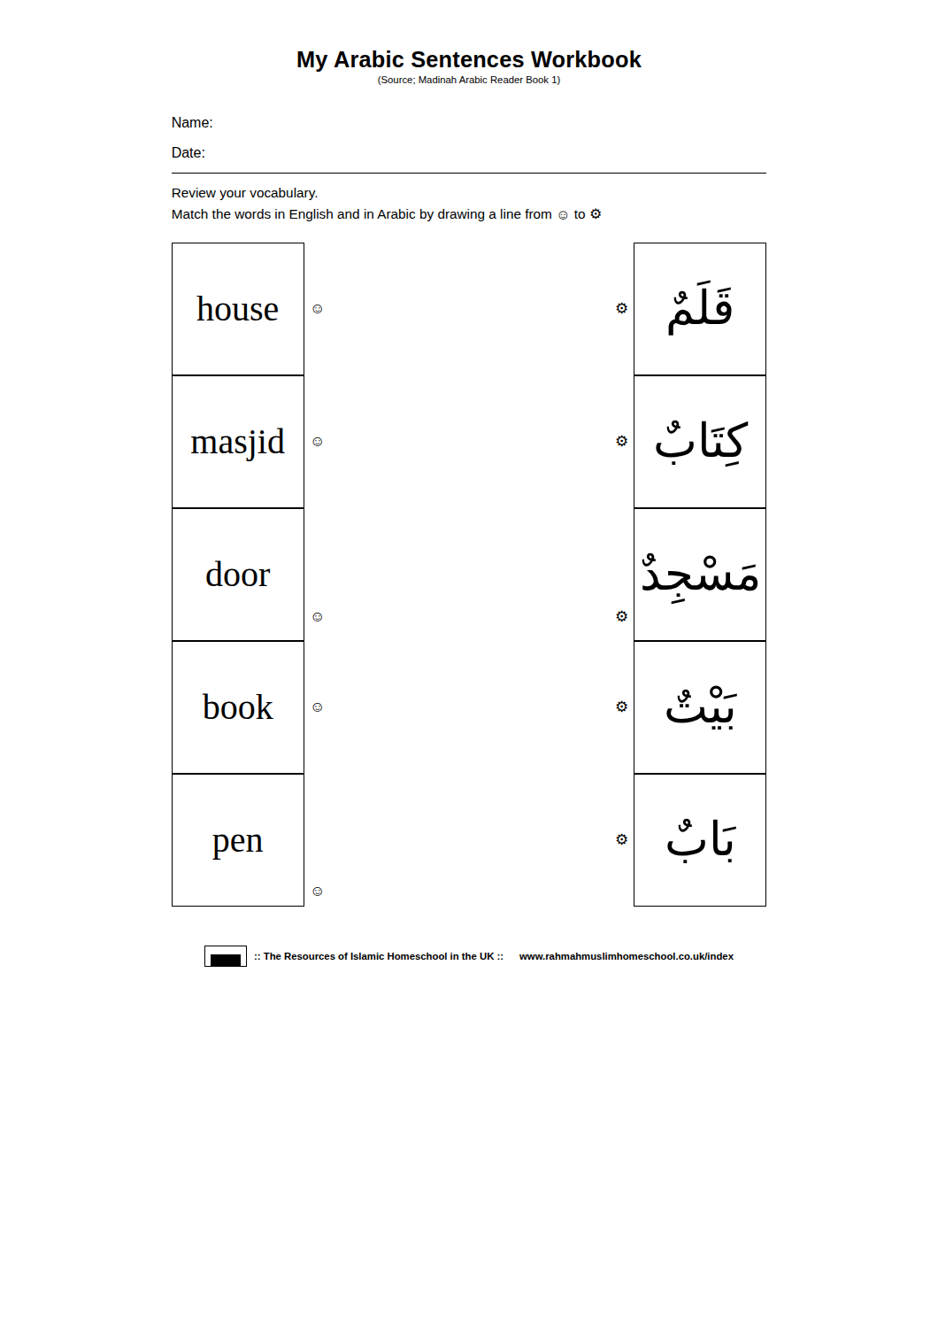My Arabic Sentences Workbook
(Source; Madinah Arabic Reader Book 1)
Name:
Date:
Review your vocabulary.
Match the words in English and in Arabic by drawing a line from ☺ to ⚙
| house ☺ | | ⚙ قَلَمٌ |
| masjid ☺ | | ⚙ كِتَابٌ |
| door ☺ | | ⚙ مَسْجِدٌ |
| book ☺ | | ⚙ بَيْتٌ |
| pen ☺ | | ⚙ بَابٌ |
:: The Resources of Islamic Homeschool in the UK :: www.rahmahmuslimhomeschool.co.uk/index